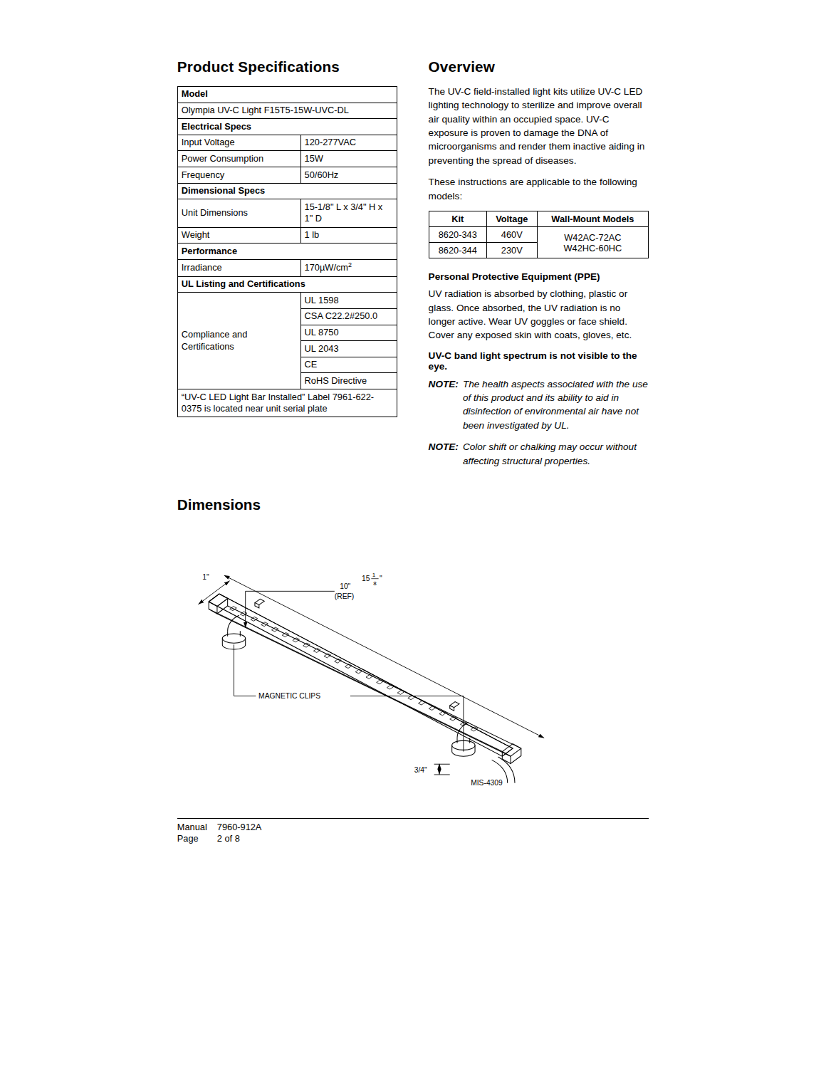Product Specifications
| Model |
| Olympia UV-C Light F15T5-15W-UVC-DL |
| Electrical Specs |
| Input Voltage | 120-277VAC |
| Power Consumption | 15W |
| Frequency | 50/60Hz |
| Dimensional Specs |
| Unit Dimensions | 15-1/8" L x 3/4" H x 1" D |
| Weight | 1 lb |
| Performance |
| Irradiance | 170µW/cm 2 |
| UL Listing and Certifications |
| Compliance and Certifications | UL 1598 |
| CSA C22.2#250.0 |
| UL 8750 |
| UL 2043 |
| CE |
| RoHS Directive |
| “UV-C LED Light Bar Installed” Label 7961-622-0375 is located near unit serial plate |
Overview
The UV-C field-installed light kits utilize UV-C LED lighting technology to sterilize and improve overall air quality within an occupied space. UV-C exposure is proven to damage the DNA of microorganisms and render them inactive aiding in preventing the spread of diseases.
These instructions are applicable to the following models:
| Kit | Voltage | Wall-Mount Models |
| --- | --- | --- |
| 8620-343 | 460V | W42AC-72AC W42HC-60HC |
| 8620-344 | 230V |
Personal Protective Equipment (PPE)
UV radiation is absorbed by clothing, plastic or glass. Once absorbed, the UV radiation is no longer active. Wear UV goggles or face shield. Cover any exposed skin with coats, gloves, etc.
UV-C band light spectrum is not visible to the eye.
NOTE: The health aspects associated with the use of this product and its ability to aid in disinfection of environmental air have not been investigated by UL.
NOTE: Color shift or chalking may occur without affecting structural properties.
Dimensions
1" 10" (REF) 15 1 8 " 3/4" MAGNETIC CLIPS MIS-4309
| Manual | 7960-912A |
| Page | 2 of 8 |